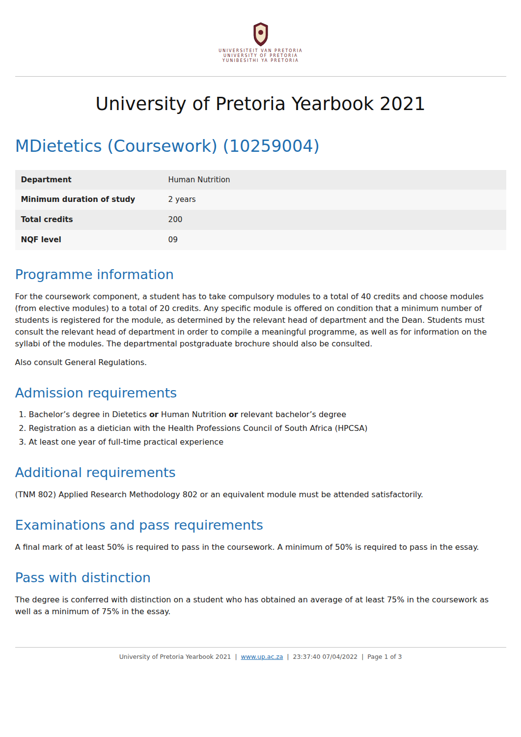UNIVERSITEIT VAN PRETORIA UNIVERSITY OF PRETORIA YUNIBESITHI YA PRETORIA
University of Pretoria Yearbook 2021
MDietetics (Coursework) (10259004)
| Department | Human Nutrition |
| Minimum duration of study | 2 years |
| Total credits | 200 |
| NQF level | 09 |
Programme information
For the coursework component, a student has to take compulsory modules to a total of 40 credits and choose modules (from elective modules) to a total of 20 credits. Any specific module is offered on condition that a minimum number of students is registered for the module, as determined by the relevant head of department and the Dean. Students must consult the relevant head of department in order to compile a meaningful programme, as well as for information on the syllabi of the modules. The departmental postgraduate brochure should also be consulted.
Also consult General Regulations.
Admission requirements
Bachelor’s degree in Dietetics or Human Nutrition or relevant bachelor’s degree
Registration as a dietician with the Health Professions Council of South Africa (HPCSA)
At least one year of full-time practical experience
Additional requirements
(TNM 802) Applied Research Methodology 802 or an equivalent module must be attended satisfactorily.
Examinations and pass requirements
A final mark of at least 50% is required to pass in the coursework. A minimum of 50% is required to pass in the essay.
Pass with distinction
The degree is conferred with distinction on a student who has obtained an average of at least 75% in the coursework as well as a minimum of 75% in the essay.
University of Pretoria Yearbook 2021 | www.up.ac.za | 23:37:40 07/04/2022 | Page 1 of 3